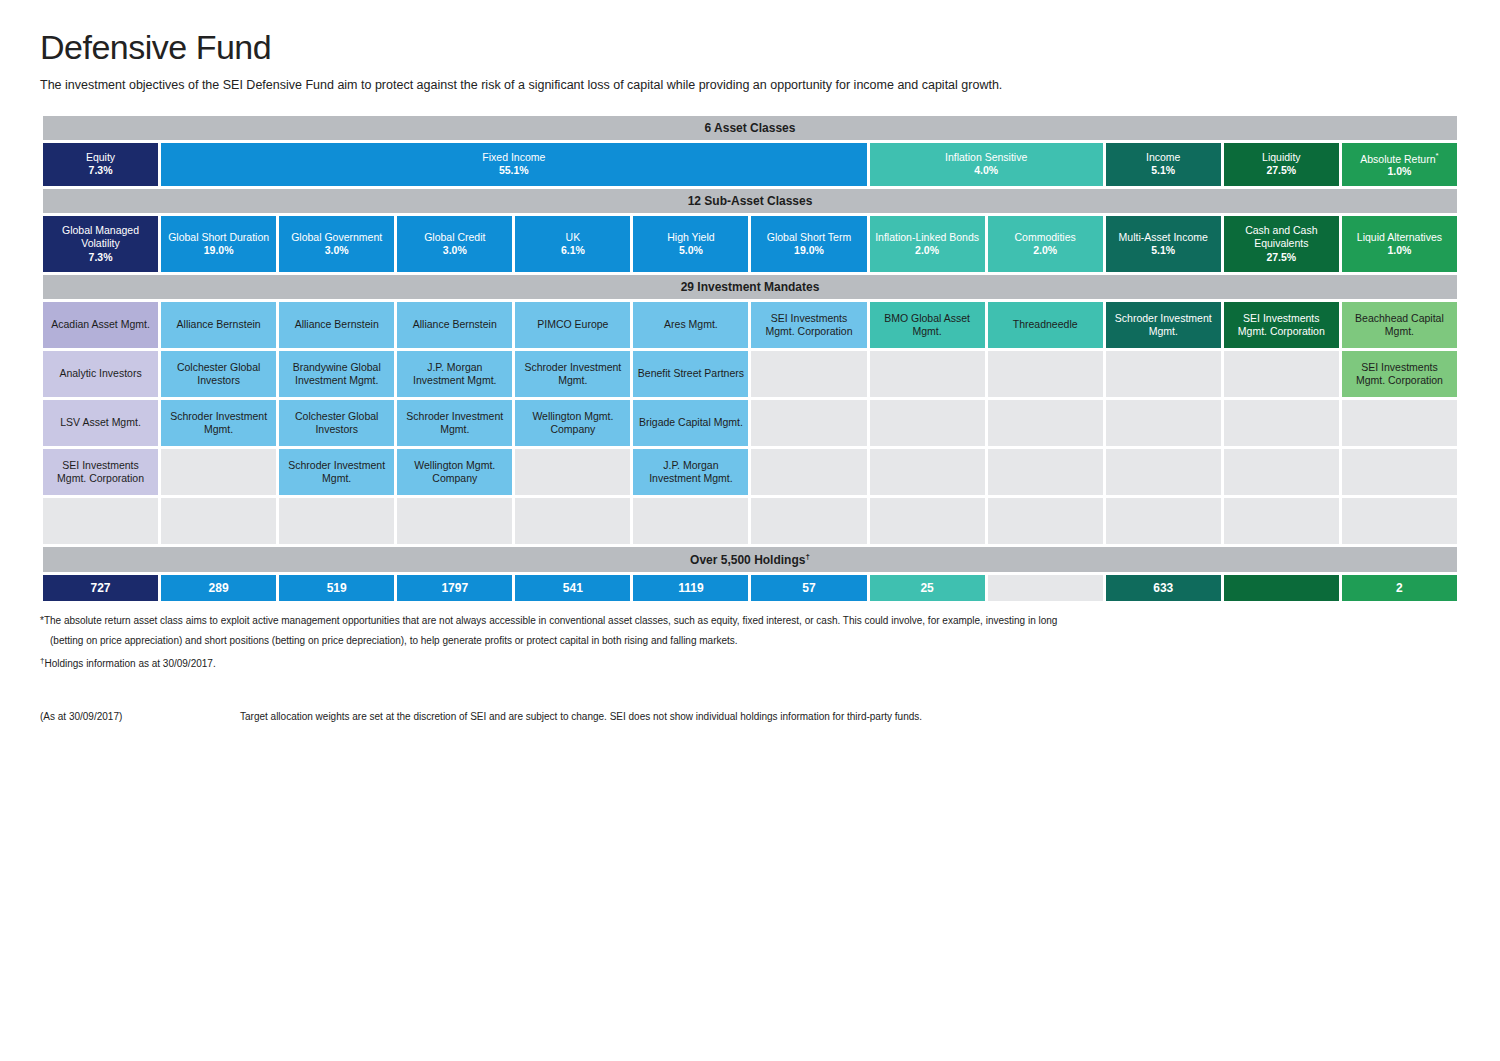Defensive Fund
The investment objectives of the SEI Defensive Fund aim to protect against the risk of a significant loss of capital while providing an opportunity for income and capital growth.
| 6 Asset Classes |
| Equity 7.3% | Fixed Income 55.1% | Inflation Sensitive 4.0% | Income 5.1% | Liquidity 27.5% | Absolute Return * 1.0% |
| 12 Sub-Asset Classes |
| Global Managed Volatility 7.3% | Global Short Duration 19.0% | Global Government 3.0% | Global Credit 3.0% | UK 6.1% | High Yield 5.0% | Global Short Term 19.0% | Inflation-Linked Bonds 2.0% | Commodities 2.0% | Multi-Asset Income 5.1% | Cash and Cash Equivalents 27.5% | Liquid Alternatives 1.0% |
| 29 Investment Mandates |
| Acadian Asset Mgmt. | Alliance Bernstein | Alliance Bernstein | Alliance Bernstein | PIMCO Europe | Ares Mgmt. | SEI Investments Mgmt. Corporation | BMO Global Asset Mgmt. | Threadneedle | Schroder Investment Mgmt. | SEI Investments Mgmt. Corporation | Beachhead Capital Mgmt. |
| Analytic Investors | Colchester Global Investors | Brandywine Global Investment Mgmt. | J.P. Morgan Investment Mgmt. | Schroder Investment Mgmt. | Benefit Street Partners | | | | | | SEI Investments Mgmt. Corporation |
| LSV Asset Mgmt. | Schroder Investment Mgmt. | Colchester Global Investors | Schroder Investment Mgmt. | Wellington Mgmt. Company | Brigade Capital Mgmt. | | | | | | |
| SEI Investments Mgmt. Corporation | | Schroder Investment Mgmt. | Wellington Mgmt. Company | | J.P. Morgan Investment Mgmt. | | | | | | |
| Over 5,500 Holdings † |
| 727 | 289 | 519 | 1797 | 541 | 1119 | 57 | 25 | | 633 | | 2 |
*The absolute return asset class aims to exploit active management opportunities that are not always accessible in conventional asset classes, such as equity, fixed interest, or cash. This could involve, for example, investing in long
(betting on price appreciation) and short positions (betting on price depreciation), to help generate profits or protect capital in both rising and falling markets.
†Holdings information as at 30/09/2017.
(As at 30/09/2017)
Target allocation weights are set at the discretion of SEI and are subject to change. SEI does not show individual holdings information for third-party funds.